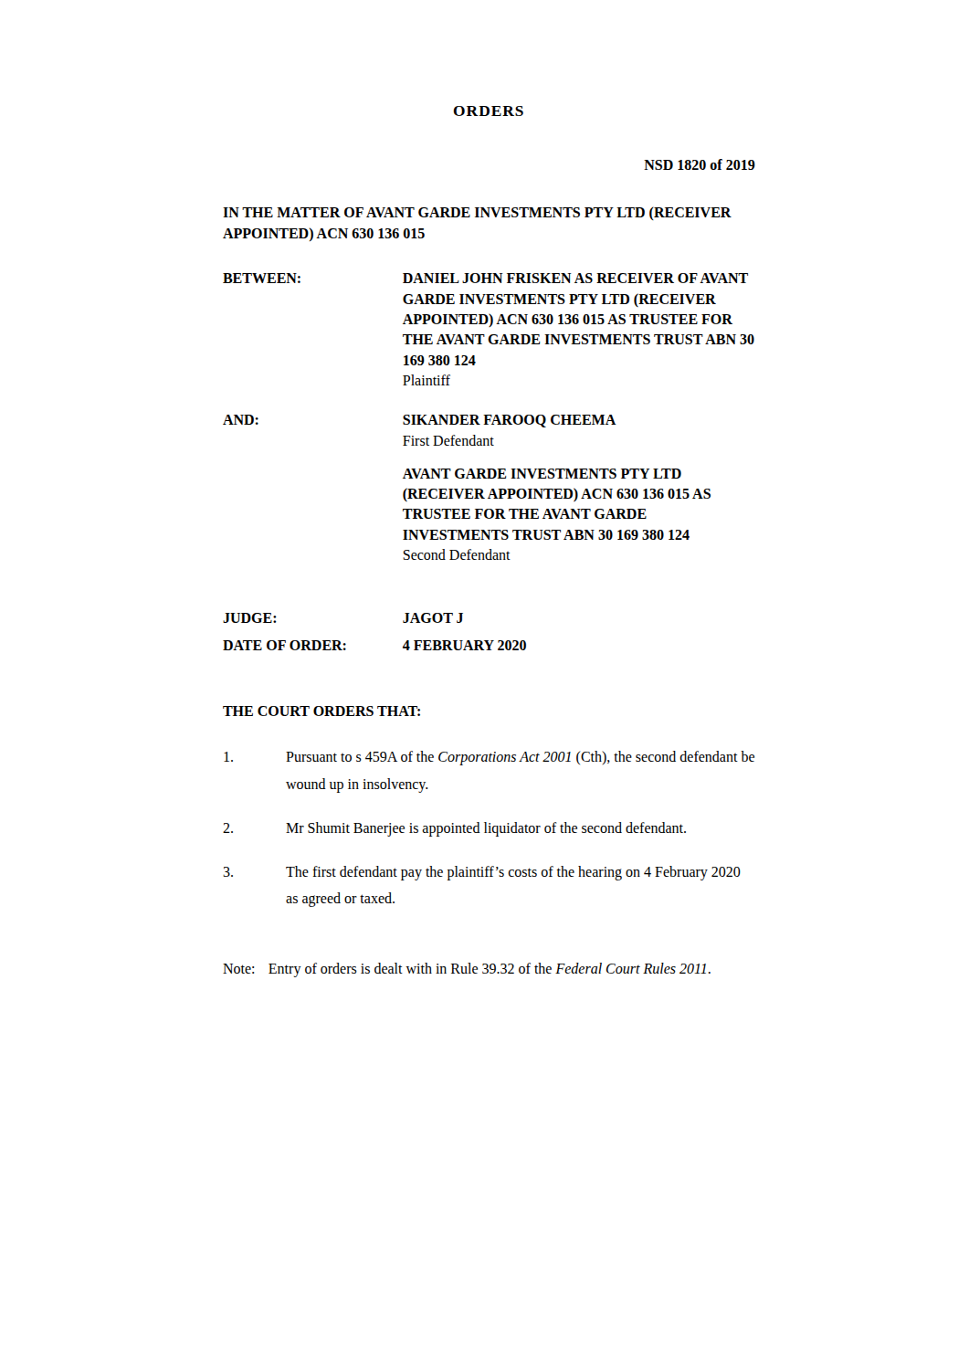ORDERS
NSD 1820 of 2019
IN THE MATTER OF AVANT GARDE INVESTMENTS PTY LTD (RECEIVER APPOINTED) ACN 630 136 015
| BETWEEN: | DANIEL JOHN FRISKEN AS RECEIVER OF AVANT GARDE INVESTMENTS PTY LTD (RECEIVER APPOINTED) ACN 630 136 015 AS TRUSTEE FOR THE AVANT GARDE INVESTMENTS TRUST ABN 30 169 380 124 Plaintiff |
| AND: | SIKANDER FAROOQ CHEEMA First Defendant AVANT GARDE INVESTMENTS PTY LTD (RECEIVER APPOINTED) ACN 630 136 015 AS TRUSTEE FOR THE AVANT GARDE INVESTMENTS TRUST ABN 30 169 380 124 Second Defendant |
| JUDGE: | JAGOT J |
| DATE OF ORDER: | 4 FEBRUARY 2020 |
THE COURT ORDERS THAT:
1. Pursuant to s 459A of the Corporations Act 2001 (Cth), the second defendant be wound up in insolvency.
2. Mr Shumit Banerjee is appointed liquidator of the second defendant.
3. The first defendant pay the plaintiff’s costs of the hearing on 4 February 2020 as agreed or taxed.
Note: Entry of orders is dealt with in Rule 39.32 of the Federal Court Rules 2011.